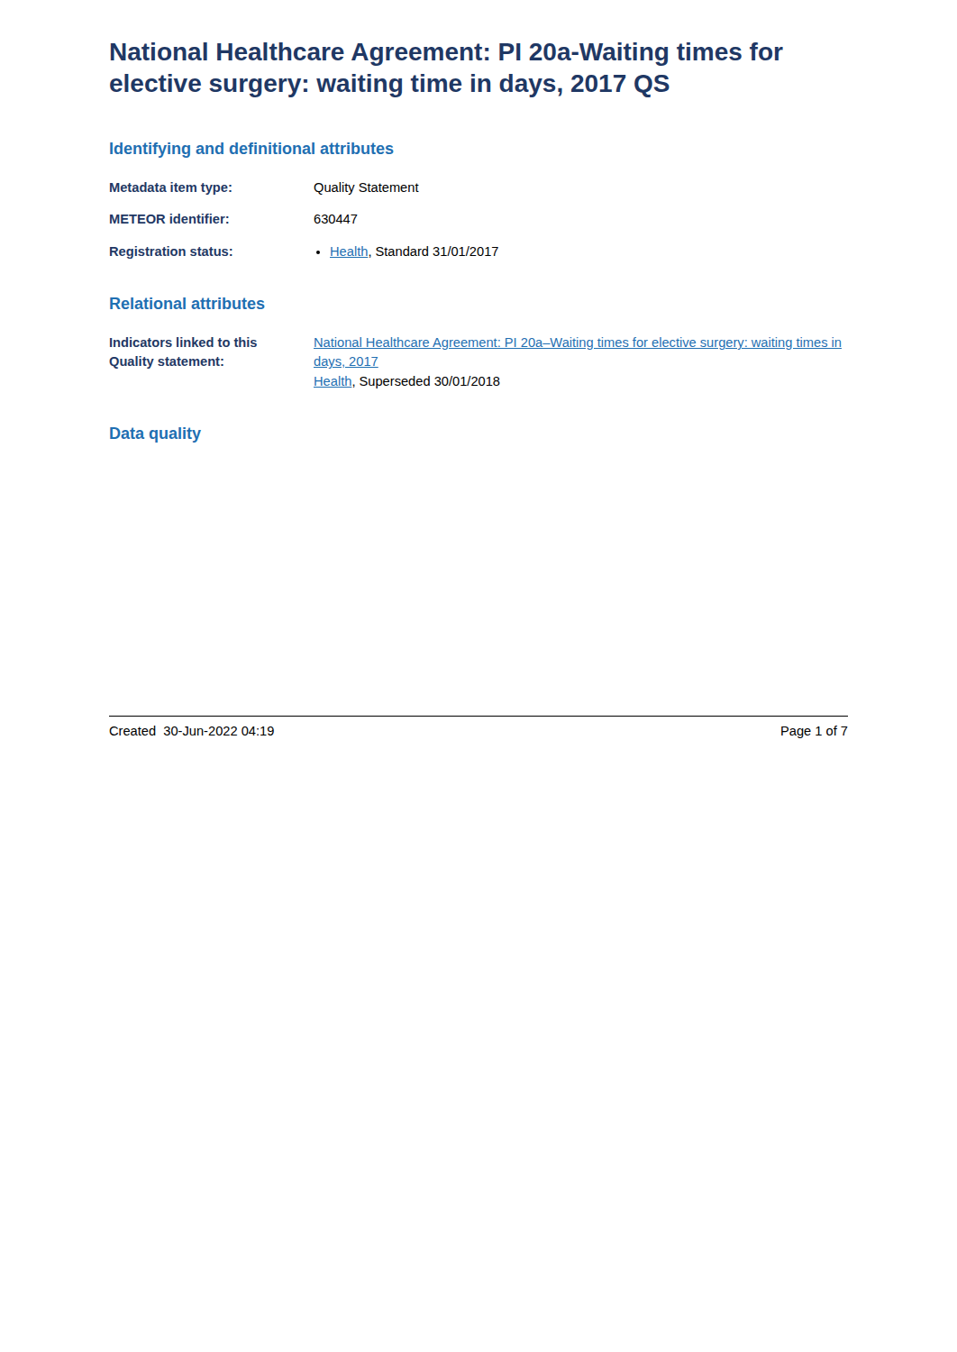National Healthcare Agreement: PI 20a-Waiting times for elective surgery: waiting time in days, 2017 QS
Identifying and definitional attributes
Metadata item type:
Quality Statement
METEOR identifier:
630447
Registration status:
Health, Standard 31/01/2017
Relational attributes
Indicators linked to this Quality statement:
National Healthcare Agreement: PI 20a–Waiting times for elective surgery: waiting times in days, 2017
Health, Superseded 30/01/2018
Data quality
Created 30-Jun-2022 04:19
Page 1 of 7